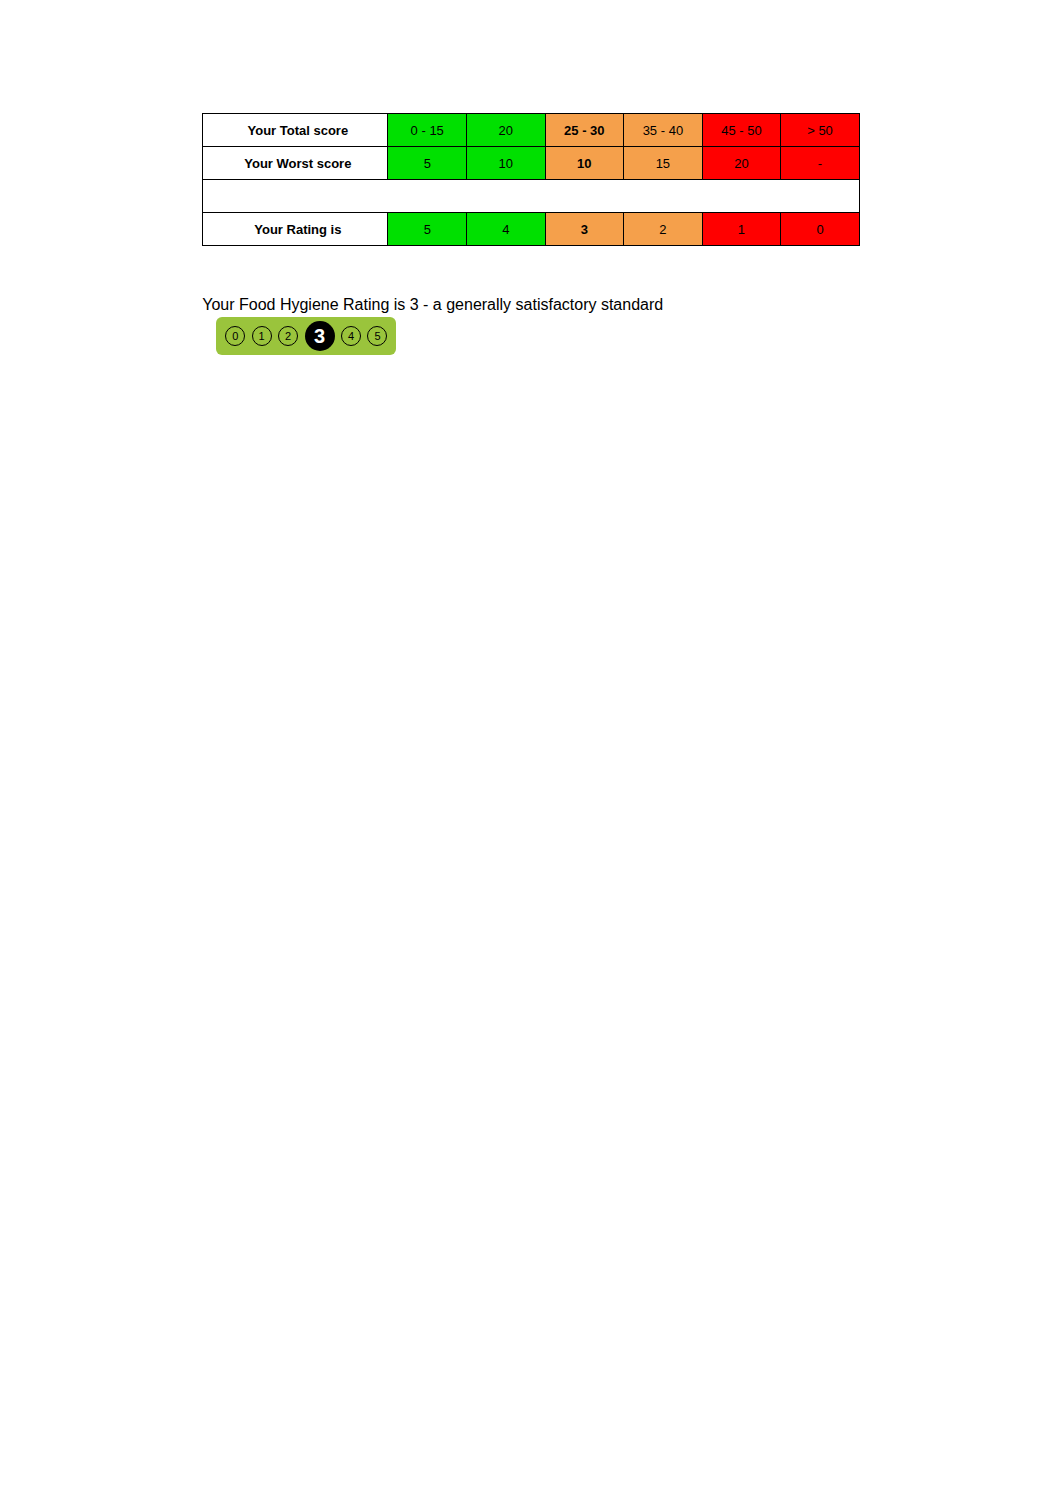| Your Total score | 0 - 15 | 20 | 25 - 30 | 35 - 40 | 45 - 50 | > 50 |
| Your Worst score | 5 | 10 | 10 | 15 | 20 | - |
| Your Rating is | 5 | 4 | 3 | 2 | 1 | 0 |
Your Food Hygiene Rating is 3 - a generally satisfactory standard 0 1 2 3 4 5